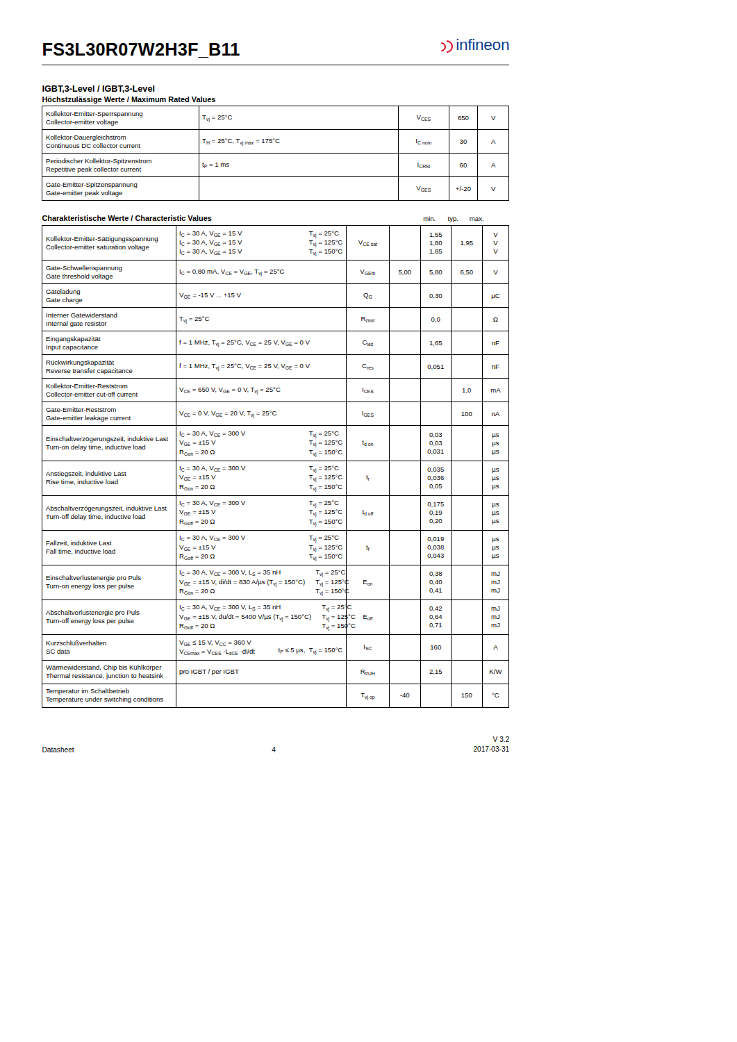FS3L30R07W2H3F_B11
infineon
IGBT,3-Level / IGBT,3-Level
Höchstzulässige Werte / Maximum Rated Values
| Kollektor-Emitter-Sperrspannung Collector-emitter voltage | T vj = 25°C | V CES | 650 | V |
| Kollektor-Dauergleichstrom Continuous DC collector current | T H = 25°C, T vj max = 175°C | I C nom | 30 | A |
| Periodischer Kollektor-Spitzenstrom Repetitive peak collector current | t P = 1 ms | I CRM | 60 | A |
| Gate-Emitter-Spitzenspannung Gate-emitter peak voltage | | V GES | +/-20 | V |
Charakteristische Werte / Characteristic Values
min. typ. max.
| Kollektor-Emitter-Sättigungsspannung Collector-emitter saturation voltage | I C = 30 A, V GE = 15 V I C = 30 A, V GE = 15 V I C = 30 A, V GE = 15 V T vj = 25°C T vj = 125°C T vj = 150°C | V CE sat | | 1,55 1,80 1,85 | 1,95 | V V V |
| Gate-Schwellenspannung Gate threshold voltage | I C = 0,80 mA, V CE = V GE , T vj = 25°C | V GEth | 5,00 | 5,80 | 6,50 | V |
| Gateladung Gate charge | V GE = -15 V ... +15 V | Q G | | 0,30 | | µC |
| Interner Gatewiderstand Internal gate resistor | T vj = 25°C | R Gint | | 0,0 | | Ω |
| Eingangskapazität Input capacitance | f = 1 MHz, T vj = 25°C, V CE = 25 V, V GE = 0 V | C ies | | 1,65 | | nF |
| Rückwirkungskapazität Reverse transfer capacitance | f = 1 MHz, T vj = 25°C, V CE = 25 V, V GE = 0 V | C res | | 0,051 | | nF |
| Kollektor-Emitter-Reststrom Collector-emitter cut-off current | V CE = 650 V, V GE = 0 V, T vj = 25°C | I CES | | | 1,0 | mA |
| Gate-Emitter-Reststrom Gate-emitter leakage current | V CE = 0 V, V GE = 20 V, T vj = 25°C | I GES | | | 100 | nA |
| Einschaltverzögerungszeit, induktive Last Turn-on delay time, inductive load | I C = 30 A, V CE = 300 V V GE = ±15 V R Gon = 20 Ω T vj = 25°C T vj = 125°C T vj = 150°C | t d on | | 0,03 0,03 0,031 | | µs µs µs |
| Anstiegszeit, induktive Last Rise time, inductive load | I C = 30 A, V CE = 300 V V GE = ±15 V R Gon = 20 Ω T vj = 25°C T vj = 125°C T vj = 150°C | t r | | 0,035 0,036 0,05 | | µs µs µs |
| Abschaltverzögerungszeit, induktive Last Turn-off delay time, inductive load | I C = 30 A, V CE = 300 V V GE = ±15 V R Goff = 20 Ω T vj = 25°C T vj = 125°C T vj = 150°C | t d off | | 0,175 0,19 0,20 | | µs µs µs |
| Fallzeit, induktive Last Fall time, inductive load | I C = 30 A, V CE = 300 V V GE = ±15 V R Goff = 20 Ω T vj = 25°C T vj = 125°C T vj = 150°C | t f | | 0,019 0,038 0,043 | | µs µs µs |
| Einschaltverlustenergie pro Puls Turn-on energy loss per pulse | I C = 30 A, V CE = 300 V, L S = 35 nH V GE = ±15 V, di/dt = 830 A/µs (T vj = 150°C) R Gon = 20 Ω T vj = 25°C T vj = 125°C T vj = 150°C | E on | | 0,38 0,40 0,41 | | mJ mJ mJ |
| Abschaltverlustenergie pro Puls Turn-off energy loss per pulse | I C = 30 A, V CE = 300 V, L S = 35 nH V GE = ±15 V, du/dt = 5400 V/µs (T vj = 150°C) R Goff = 20 Ω T vj = 25°C T vj = 125°C T vj = 150°C | E off | | 0,42 0,64 0,71 | | mJ mJ mJ |
| Kurzschlußverhalten SC data | V GE ≤ 15 V, V CC = 360 V V CEmax = V CES -L sCE ·di/dt t P ≤ 5 µs, T vj = 150°C | I SC | | 160 | | A |
| Wärmewiderstand, Chip bis Kühlkörper Thermal resistance, junction to heatsink | pro IGBT / per IGBT | R thJH | | 2,15 | | K/W |
| Temperatur im Schaltbetrieb Temperature under switching conditions | | T vj op | -40 | | 150 | °C |
Datasheet
4
V 3.2
2017-03-31